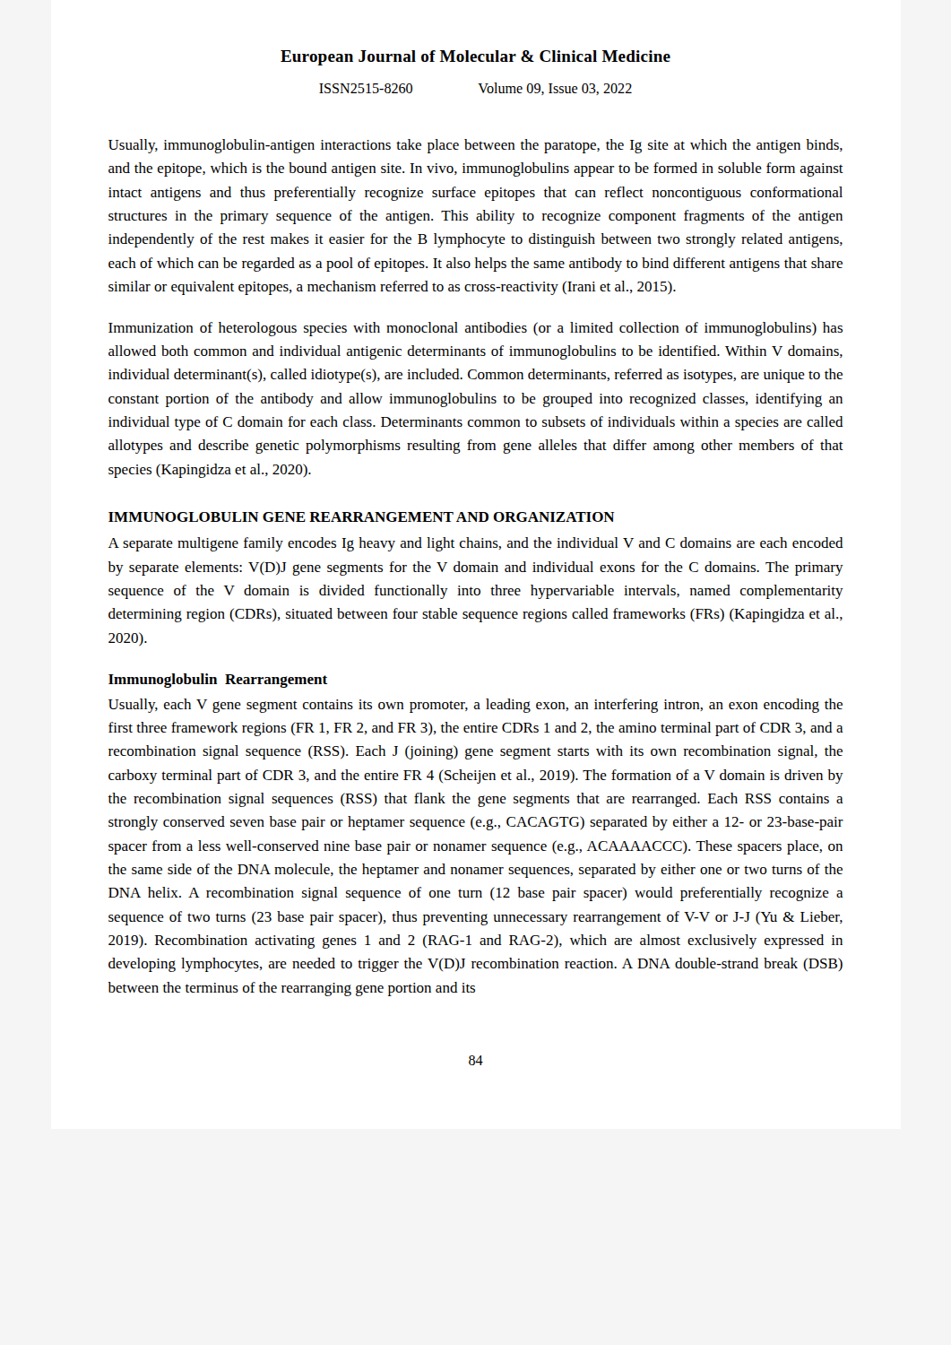European Journal of Molecular & Clinical Medicine
ISSN2515-8260 Volume 09, Issue 03, 2022
Usually, immunoglobulin-antigen interactions take place between the paratope, the Ig site at which the antigen binds, and the epitope, which is the bound antigen site. In vivo, immunoglobulins appear to be formed in soluble form against intact antigens and thus preferentially recognize surface epitopes that can reflect noncontiguous conformational structures in the primary sequence of the antigen. This ability to recognize component fragments of the antigen independently of the rest makes it easier for the B lymphocyte to distinguish between two strongly related antigens, each of which can be regarded as a pool of epitopes. It also helps the same antibody to bind different antigens that share similar or equivalent epitopes, a mechanism referred to as cross-reactivity (Irani et al., 2015).
Immunization of heterologous species with monoclonal antibodies (or a limited collection of immunoglobulins) has allowed both common and individual antigenic determinants of immunoglobulins to be identified. Within V domains, individual determinant(s), called idiotype(s), are included. Common determinants, referred as isotypes, are unique to the constant portion of the antibody and allow immunoglobulins to be grouped into recognized classes, identifying an individual type of C domain for each class. Determinants common to subsets of individuals within a species are called allotypes and describe genetic polymorphisms resulting from gene alleles that differ among other members of that species (Kapingidza et al., 2020).
Immunoglobulin Gene Rearrangement and Organization
A separate multigene family encodes Ig heavy and light chains, and the individual V and C domains are each encoded by separate elements: V(D)J gene segments for the V domain and individual exons for the C domains. The primary sequence of the V domain is divided functionally into three hypervariable intervals, named complementarity determining region (CDRs), situated between four stable sequence regions called frameworks (FRs) (Kapingidza et al., 2020).
Immunoglobulin Rearrangement
Usually, each V gene segment contains its own promoter, a leading exon, an interfering intron, an exon encoding the first three framework regions (FR 1, FR 2, and FR 3), the entire CDRs 1 and 2, the amino terminal part of CDR 3, and a recombination signal sequence (RSS). Each J (joining) gene segment starts with its own recombination signal, the carboxy terminal part of CDR 3, and the entire FR 4 (Scheijen et al., 2019). The formation of a V domain is driven by the recombination signal sequences (RSS) that flank the gene segments that are rearranged. Each RSS contains a strongly conserved seven base pair or heptamer sequence (e.g., CACAGTG) separated by either a 12- or 23-base-pair spacer from a less well-conserved nine base pair or nonamer sequence (e.g., ACAAAACCC). These spacers place, on the same side of the DNA molecule, the heptamer and nonamer sequences, separated by either one or two turns of the DNA helix. A recombination signal sequence of one turn (12 base pair spacer) would preferentially recognize a sequence of two turns (23 base pair spacer), thus preventing unnecessary rearrangement of V-V or J-J (Yu & Lieber, 2019). Recombination activating genes 1 and 2 (RAG-1 and RAG-2), which are almost exclusively expressed in developing lymphocytes, are needed to trigger the V(D)J recombination reaction. A DNA double-strand break (DSB) between the terminus of the rearranging gene portion and its
84